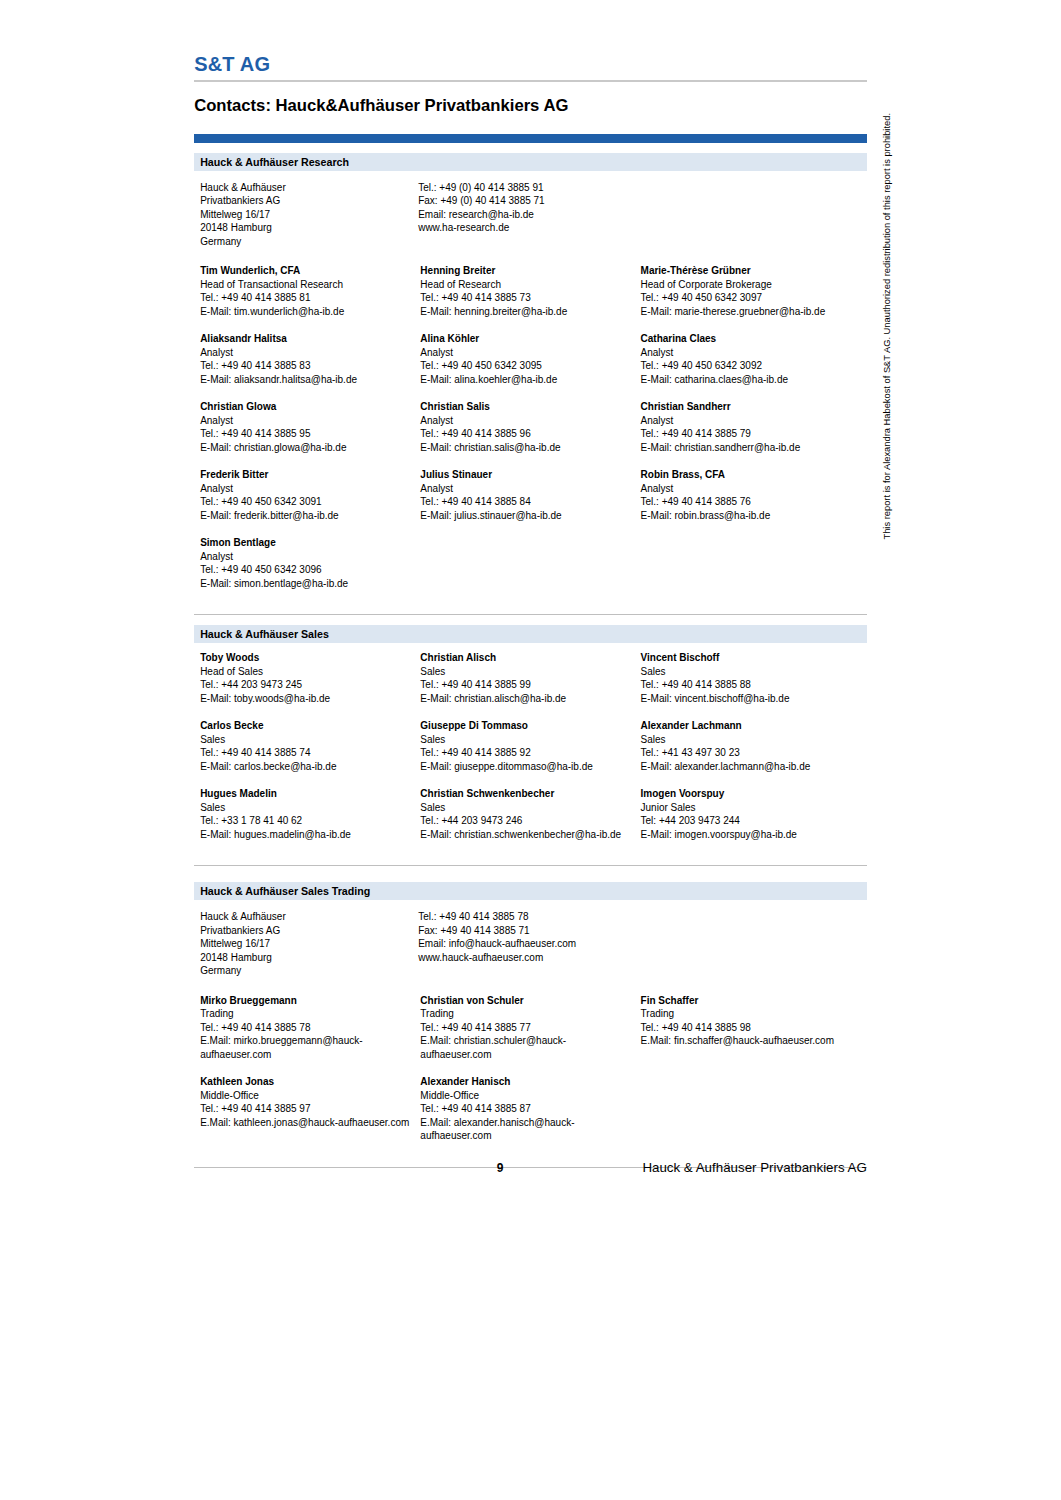This report is for Alexandra Habekost of S&T AG. Unauthorized redistribution of this report is prohibited.
S&T AG
Contacts: Hauck&Aufhäuser Privatbankiers AG
Hauck & Aufhäuser Research
Hauck & Aufhäuser
Privatbankiers AG
Mittelweg 16/17
20148 Hamburg
Germany
Tel.: +49 (0) 40 414 3885 91
Fax: +49 (0) 40 414 3885 71
Email: research@ha-ib.de
www.ha-research.de
Tim Wunderlich, CFA
Head of Transactional Research
Tel.: +49 40 414 3885 81
E-Mail: tim.wunderlich@ha-ib.de
Henning Breiter
Head of Research
Tel.: +49 40 414 3885 73
E-Mail: henning.breiter@ha-ib.de
Marie-Thérèse Grübner
Head of Corporate Brokerage
Tel.: +49 40 450 6342 3097
E-Mail: marie-therese.gruebner@ha-ib.de
Aliaksandr Halitsa
Analyst
Tel.: +49 40 414 3885 83
E-Mail: aliaksandr.halitsa@ha-ib.de
Alina Köhler
Analyst
Tel.: +49 40 450 6342 3095
E-Mail: alina.koehler@ha-ib.de
Catharina Claes
Analyst
Tel.: +49 40 450 6342 3092
E-Mail: catharina.claes@ha-ib.de
Christian Glowa
Analyst
Tel.: +49 40 414 3885 95
E-Mail: christian.glowa@ha-ib.de
Christian Salis
Analyst
Tel.: +49 40 414 3885 96
E-Mail: christian.salis@ha-ib.de
Christian Sandherr
Analyst
Tel.: +49 40 414 3885 79
E-Mail: christian.sandherr@ha-ib.de
Frederik Bitter
Analyst
Tel.: +49 40 450 6342 3091
E-Mail: frederik.bitter@ha-ib.de
Julius Stinauer
Analyst
Tel.: +49 40 414 3885 84
E-Mail: julius.stinauer@ha-ib.de
Robin Brass, CFA
Analyst
Tel.: +49 40 414 3885 76
E-Mail: robin.brass@ha-ib.de
Simon Bentlage
Analyst
Tel.: +49 40 450 6342 3096
E-Mail: simon.bentlage@ha-ib.de
Hauck & Aufhäuser Sales
Toby Woods
Head of Sales
Tel.: +44 203 9473 245
E-Mail: toby.woods@ha-ib.de
Christian Alisch
Sales
Tel.: +49 40 414 3885 99
E-Mail: christian.alisch@ha-ib.de
Vincent Bischoff
Sales
Tel.: +49 40 414 3885 88
E-Mail: vincent.bischoff@ha-ib.de
Carlos Becke
Sales
Tel.: +49 40 414 3885 74
E-Mail: carlos.becke@ha-ib.de
Giuseppe Di Tommaso
Sales
Tel.: +49 40 414 3885 92
E-Mail: giuseppe.ditommaso@ha-ib.de
Alexander Lachmann
Sales
Tel.: +41 43 497 30 23
E-Mail: alexander.lachmann@ha-ib.de
Hugues Madelin
Sales
Tel.: +33 1 78 41 40 62
E-Mail: hugues.madelin@ha-ib.de
Christian Schwenkenbecher
Sales
Tel.: +44 203 9473 246
E-Mail: christian.schwenkenbecher@ha-ib.de
Imogen Voorspuy
Junior Sales
Tel: +44 203 9473 244
E-Mail: imogen.voorspuy@ha-ib.de
Hauck & Aufhäuser Sales Trading
Hauck & Aufhäuser
Privatbankiers AG
Mittelweg 16/17
20148 Hamburg
Germany
Tel.: +49 40 414 3885 78
Fax: +49 40 414 3885 71
Email: info@hauck-aufhaeuser.com
www.hauck-aufhaeuser.com
Mirko Brueggemann
Trading
Tel.: +49 40 414 3885 78
E.Mail: mirko.brueggemann@hauck-aufhaeuser.com
Christian von Schuler
Trading
Tel.: +49 40 414 3885 77
E.Mail: christian.schuler@hauck-aufhaeuser.com
Fin Schaffer
Trading
Tel.: +49 40 414 3885 98
E.Mail: fin.schaffer@hauck-aufhaeuser.com
Kathleen Jonas
Middle-Office
Tel.: +49 40 414 3885 97
E.Mail: kathleen.jonas@hauck-aufhaeuser.com
Alexander Hanisch
Middle-Office
Tel.: +49 40 414 3885 87
E.Mail: alexander.hanisch@hauck-aufhaeuser.com
9
Hauck & Aufhäuser Privatbankiers AG